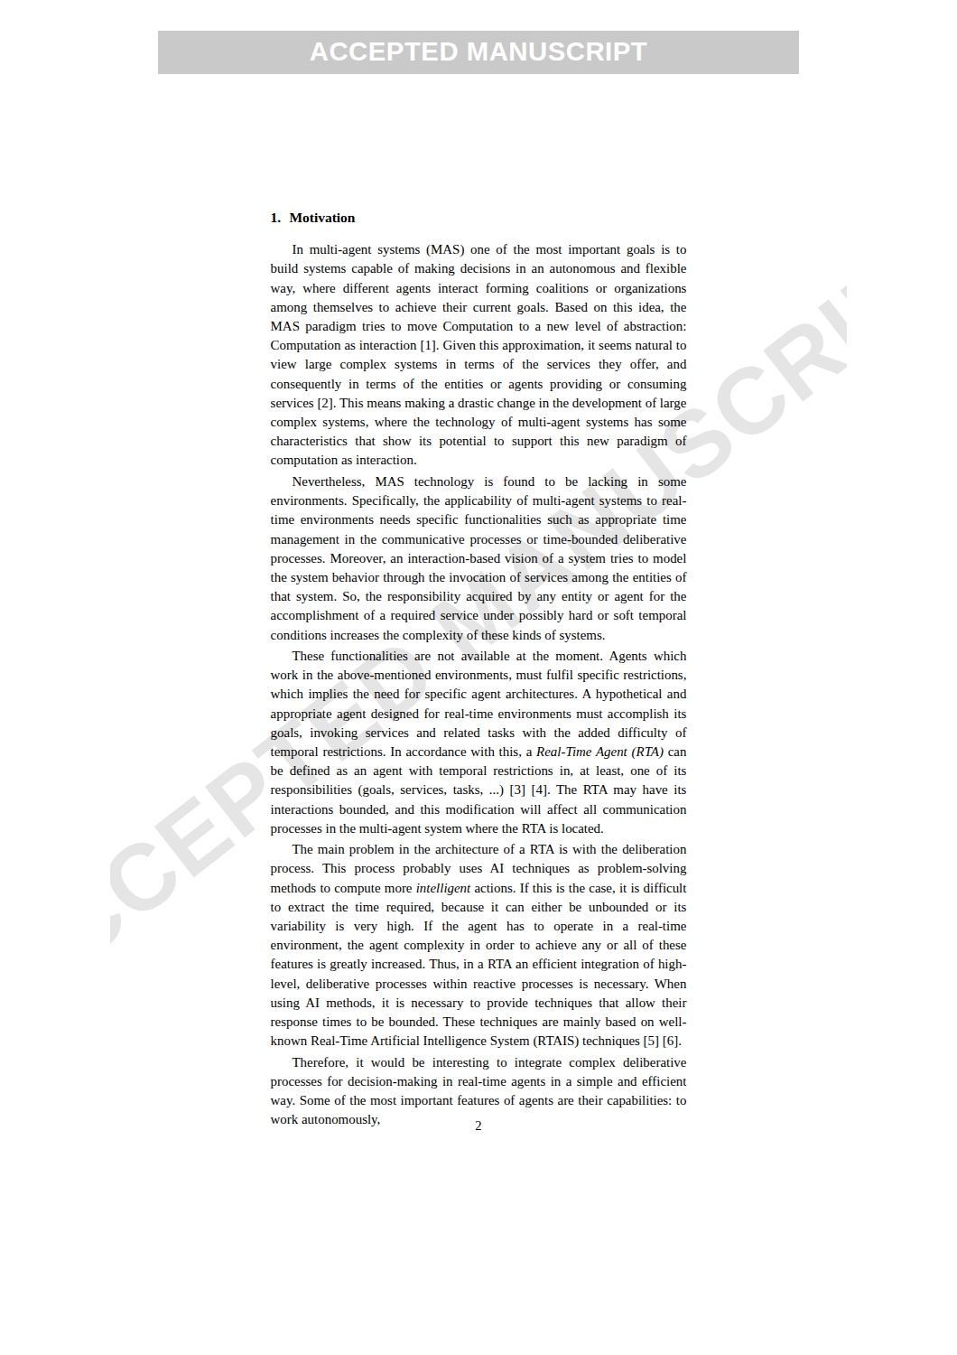ACCEPTED MANUSCRIPT
ACCEPTED MANUSCRIPT
1. Motivation
In multi-agent systems (MAS) one of the most important goals is to build systems capable of making decisions in an autonomous and flexible way, where different agents interact forming coalitions or organizations among themselves to achieve their current goals. Based on this idea, the MAS paradigm tries to move Computation to a new level of abstraction: Computation as interaction [1]. Given this approximation, it seems natural to view large complex systems in terms of the services they offer, and consequently in terms of the entities or agents providing or consuming services [2]. This means making a drastic change in the development of large complex systems, where the technology of multi-agent systems has some characteristics that show its potential to support this new paradigm of computation as interaction.
Nevertheless, MAS technology is found to be lacking in some environments. Specifically, the applicability of multi-agent systems to real-time environments needs specific functionalities such as appropriate time management in the communicative processes or time-bounded deliberative processes. Moreover, an interaction-based vision of a system tries to model the system behavior through the invocation of services among the entities of that system. So, the responsibility acquired by any entity or agent for the accomplishment of a required service under possibly hard or soft temporal conditions increases the complexity of these kinds of systems.
These functionalities are not available at the moment. Agents which work in the above-mentioned environments, must fulfil specific restrictions, which implies the need for specific agent architectures. A hypothetical and appropriate agent designed for real-time environments must accomplish its goals, invoking services and related tasks with the added difficulty of temporal restrictions. In accordance with this, a Real-Time Agent (RTA) can be defined as an agent with temporal restrictions in, at least, one of its responsibilities (goals, services, tasks, ...) [3] [4]. The RTA may have its interactions bounded, and this modification will affect all communication processes in the multi-agent system where the RTA is located.
The main problem in the architecture of a RTA is with the deliberation process. This process probably uses AI techniques as problem-solving methods to compute more intelligent actions. If this is the case, it is difficult to extract the time required, because it can either be unbounded or its variability is very high. If the agent has to operate in a real-time environment, the agent complexity in order to achieve any or all of these features is greatly increased. Thus, in a RTA an efficient integration of high-level, deliberative processes within reactive processes is necessary. When using AI methods, it is necessary to provide techniques that allow their response times to be bounded. These techniques are mainly based on well-known Real-Time Artificial Intelligence System (RTAIS) techniques [5] [6].
Therefore, it would be interesting to integrate complex deliberative processes for decision-making in real-time agents in a simple and efficient way. Some of the most important features of agents are their capabilities: to work autonomously,
2